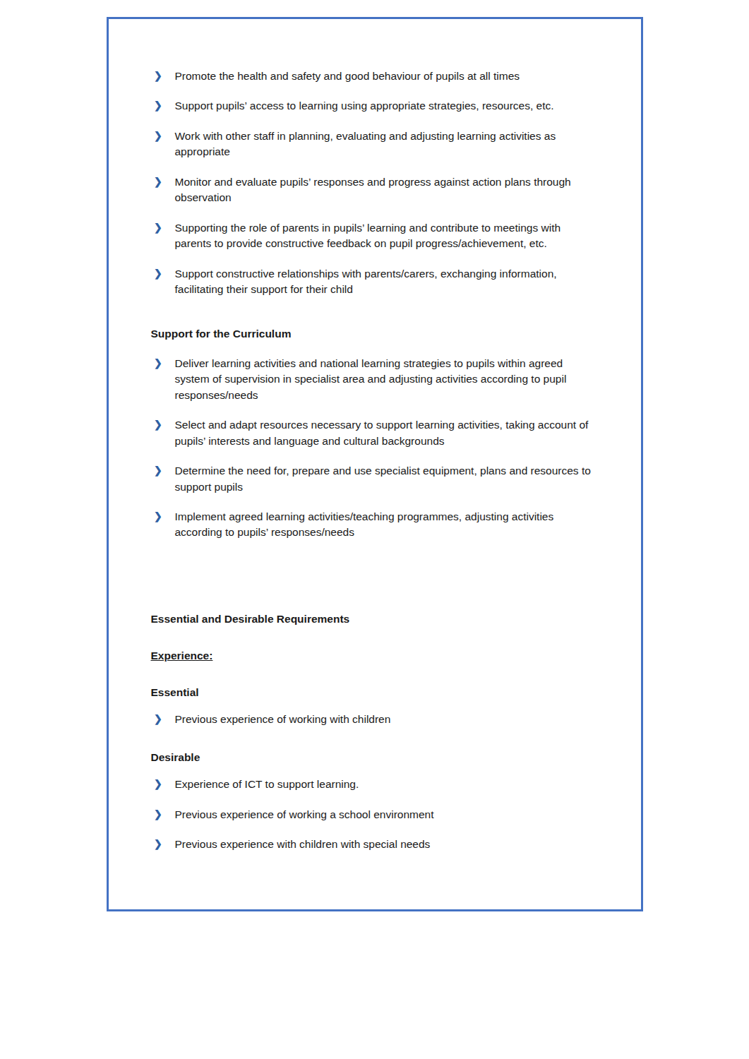Promote the health and safety and good behaviour of pupils at all times
Support pupils’ access to learning using appropriate strategies, resources, etc.
Work with other staff in planning, evaluating and adjusting learning activities as appropriate
Monitor and evaluate pupils’ responses and progress against action plans through observation
Supporting the role of parents in pupils’ learning and contribute to meetings with parents to provide constructive feedback on pupil progress/achievement, etc.
Support constructive relationships with parents/carers, exchanging information, facilitating their support for their child
Support for the Curriculum
Deliver learning activities and national learning strategies to pupils within agreed system of supervision in specialist area and adjusting activities according to pupil responses/needs
Select and adapt resources necessary to support learning activities, taking account of pupils’ interests and language and cultural backgrounds
Determine the need for, prepare and use specialist equipment, plans and resources to support pupils
Implement agreed learning activities/teaching programmes, adjusting activities according to pupils’ responses/needs
Essential and Desirable Requirements
Experience:
Essential
Previous experience of working with children
Desirable
Experience of ICT to support learning.
Previous experience of working a school environment
Previous experience with children with special needs